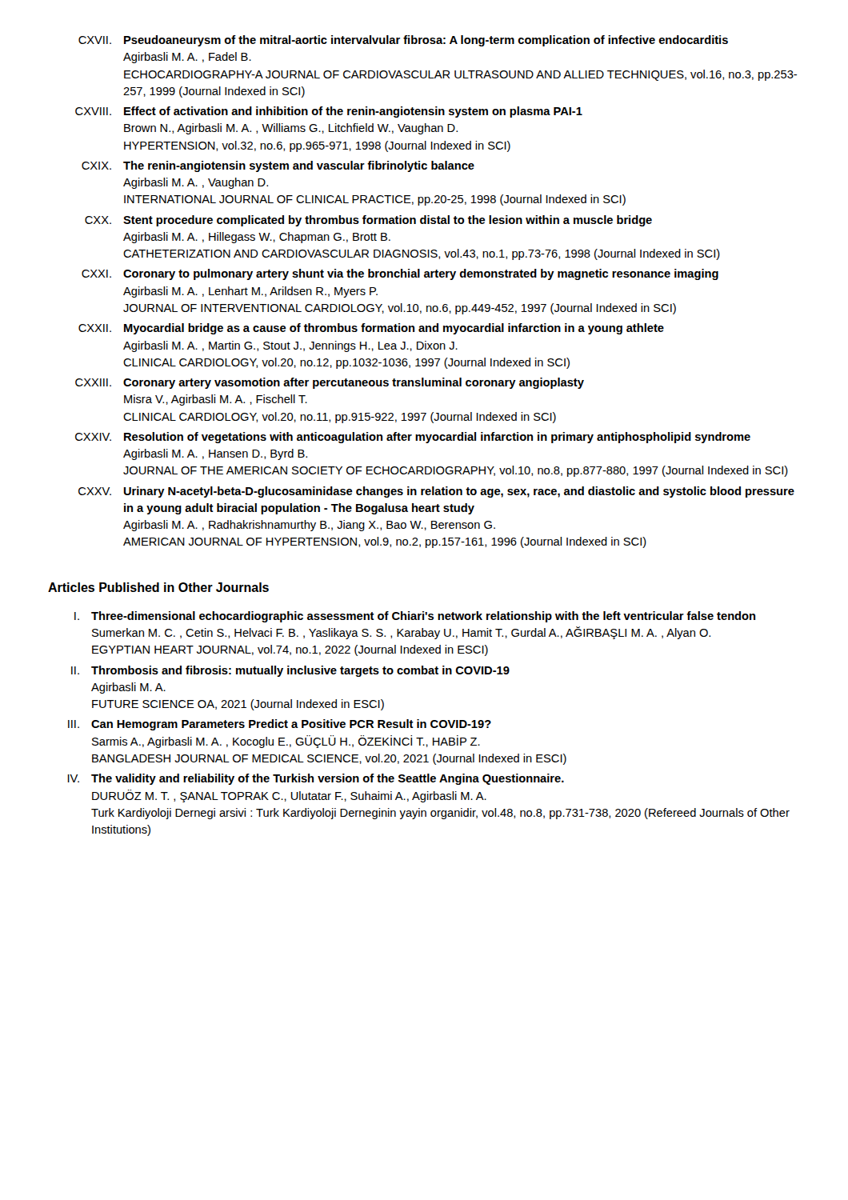CXVII.
Pseudoaneurysm of the mitral-aortic intervalvular fibrosa: A long-term complication of infective endocarditis
Agirbasli M. A. , Fadel B.
ECHOCARDIOGRAPHY-A JOURNAL OF CARDIOVASCULAR ULTRASOUND AND ALLIED TECHNIQUES, vol.16, no.3, pp.253-257, 1999 (Journal Indexed in SCI)
CXVIII.
Effect of activation and inhibition of the renin-angiotensin system on plasma PAI-1
Brown N., Agirbasli M. A. , Williams G., Litchfield W., Vaughan D.
HYPERTENSION, vol.32, no.6, pp.965-971, 1998 (Journal Indexed in SCI)
CXIX.
The renin-angiotensin system and vascular fibrinolytic balance
Agirbasli M. A. , Vaughan D.
INTERNATIONAL JOURNAL OF CLINICAL PRACTICE, pp.20-25, 1998 (Journal Indexed in SCI)
CXX.
Stent procedure complicated by thrombus formation distal to the lesion within a muscle bridge
Agirbasli M. A. , Hillegass W., Chapman G., Brott B.
CATHETERIZATION AND CARDIOVASCULAR DIAGNOSIS, vol.43, no.1, pp.73-76, 1998 (Journal Indexed in SCI)
CXXI.
Coronary to pulmonary artery shunt via the bronchial artery demonstrated by magnetic resonance imaging
Agirbasli M. A. , Lenhart M., Arildsen R., Myers P.
JOURNAL OF INTERVENTIONAL CARDIOLOGY, vol.10, no.6, pp.449-452, 1997 (Journal Indexed in SCI)
CXXII.
Myocardial bridge as a cause of thrombus formation and myocardial infarction in a young athlete
Agirbasli M. A. , Martin G., Stout J., Jennings H., Lea J., Dixon J.
CLINICAL CARDIOLOGY, vol.20, no.12, pp.1032-1036, 1997 (Journal Indexed in SCI)
CXXIII.
Coronary artery vasomotion after percutaneous transluminal coronary angioplasty
Misra V., Agirbasli M. A. , Fischell T.
CLINICAL CARDIOLOGY, vol.20, no.11, pp.915-922, 1997 (Journal Indexed in SCI)
CXXIV.
Resolution of vegetations with anticoagulation after myocardial infarction in primary antiphospholipid syndrome
Agirbasli M. A. , Hansen D., Byrd B.
JOURNAL OF THE AMERICAN SOCIETY OF ECHOCARDIOGRAPHY, vol.10, no.8, pp.877-880, 1997 (Journal Indexed in SCI)
CXXV.
Urinary N-acetyl-beta-D-glucosaminidase changes in relation to age, sex, race, and diastolic and systolic blood pressure in a young adult biracial population - The Bogalusa heart study
Agirbasli M. A. , Radhakrishnamurthy B., Jiang X., Bao W., Berenson G.
AMERICAN JOURNAL OF HYPERTENSION, vol.9, no.2, pp.157-161, 1996 (Journal Indexed in SCI)
Articles Published in Other Journals
I.
Three-dimensional echocardiographic assessment of Chiari's network relationship with the left ventricular false tendon
Sumerkan M. C. , Cetin S., Helvaci F. B. , Yaslikaya S. S. , Karabay U., Hamit T., Gurdal A., AĞIRBAŞLI M. A. , Alyan O.
EGYPTIAN HEART JOURNAL, vol.74, no.1, 2022 (Journal Indexed in ESCI)
II.
Thrombosis and fibrosis: mutually inclusive targets to combat in COVID-19
Agirbasli M. A.
FUTURE SCIENCE OA, 2021 (Journal Indexed in ESCI)
III.
Can Hemogram Parameters Predict a Positive PCR Result in COVID-19?
Sarmis A., Agirbasli M. A. , Kocoglu E., GÜÇLÜ H., ÖZEKİNCİ T., HABİP Z.
BANGLADESH JOURNAL OF MEDICAL SCIENCE, vol.20, 2021 (Journal Indexed in ESCI)
IV.
The validity and reliability of the Turkish version of the Seattle Angina Questionnaire.
DURUÖZ M. T. , ŞANAL TOPRAK C., Ulutatar F., Suhaimi A., Agirbasli M. A.
Turk Kardiyoloji Dernegi arsivi : Turk Kardiyoloji Derneginin yayin organidir, vol.48, no.8, pp.731-738, 2020 (Refereed Journals of Other Institutions)